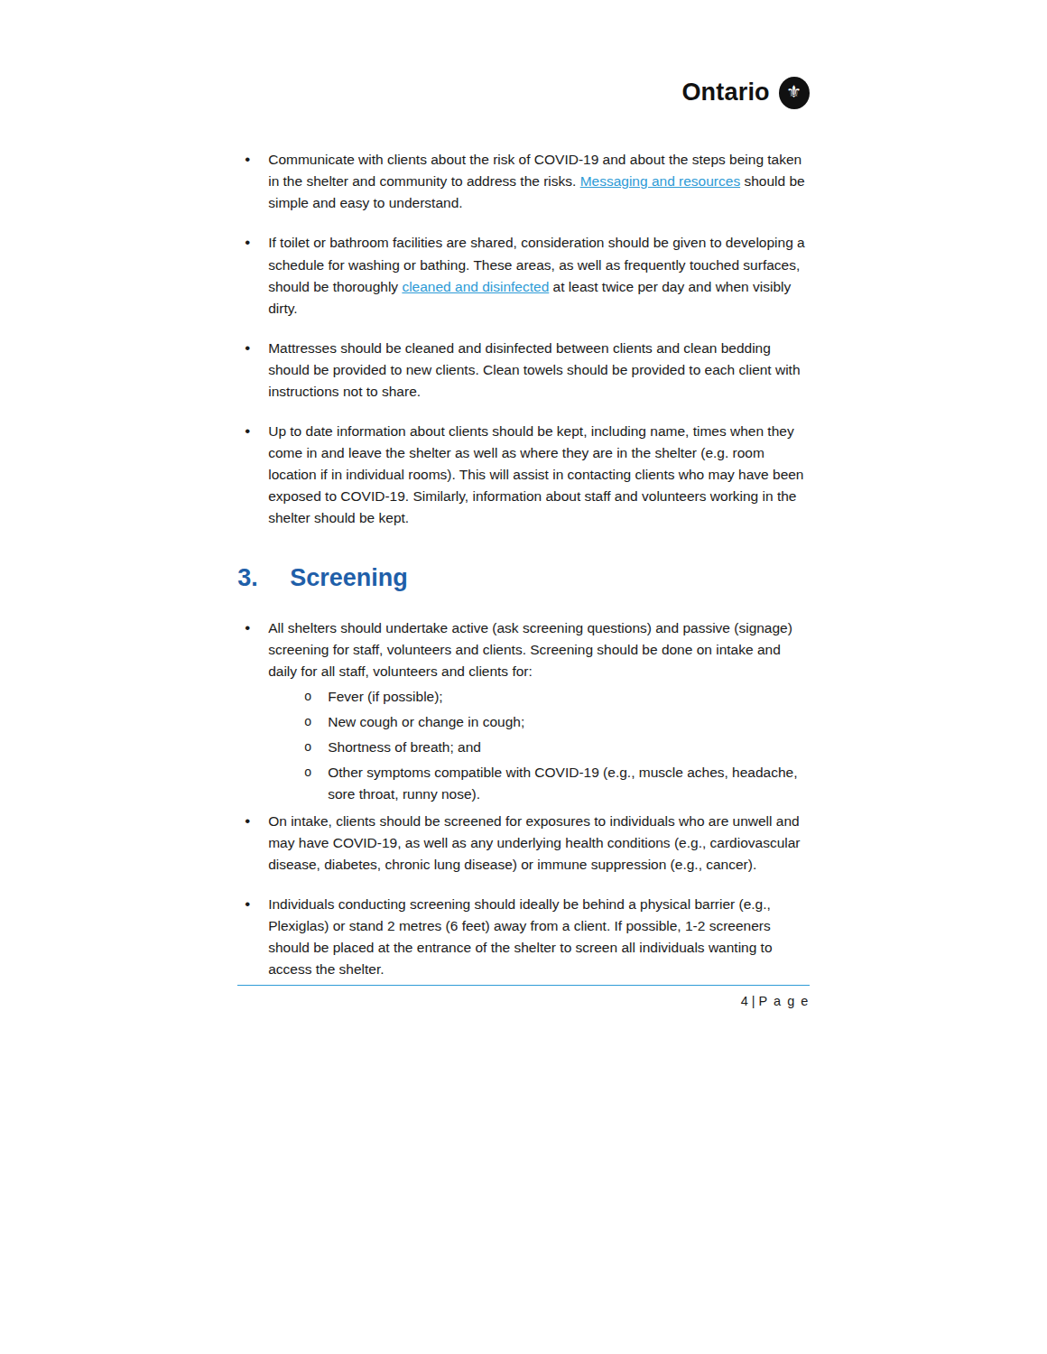Ontario ⚜
Communicate with clients about the risk of COVID-19 and about the steps being taken in the shelter and community to address the risks. Messaging and resources should be simple and easy to understand.
If toilet or bathroom facilities are shared, consideration should be given to developing a schedule for washing or bathing. These areas, as well as frequently touched surfaces, should be thoroughly cleaned and disinfected at least twice per day and when visibly dirty.
Mattresses should be cleaned and disinfected between clients and clean bedding should be provided to new clients. Clean towels should be provided to each client with instructions not to share.
Up to date information about clients should be kept, including name, times when they come in and leave the shelter as well as where they are in the shelter (e.g. room location if in individual rooms). This will assist in contacting clients who may have been exposed to COVID-19. Similarly, information about staff and volunteers working in the shelter should be kept.
3. Screening
All shelters should undertake active (ask screening questions) and passive (signage) screening for staff, volunteers and clients. Screening should be done on intake and daily for all staff, volunteers and clients for:
Fever (if possible);
New cough or change in cough;
Shortness of breath; and
Other symptoms compatible with COVID-19 (e.g., muscle aches, headache, sore throat, runny nose).
On intake, clients should be screened for exposures to individuals who are unwell and may have COVID-19, as well as any underlying health conditions (e.g., cardiovascular disease, diabetes, chronic lung disease) or immune suppression (e.g., cancer).
Individuals conducting screening should ideally be behind a physical barrier (e.g., Plexiglas) or stand 2 metres (6 feet) away from a client. If possible, 1-2 screeners should be placed at the entrance of the shelter to screen all individuals wanting to access the shelter.
4 | P a g e